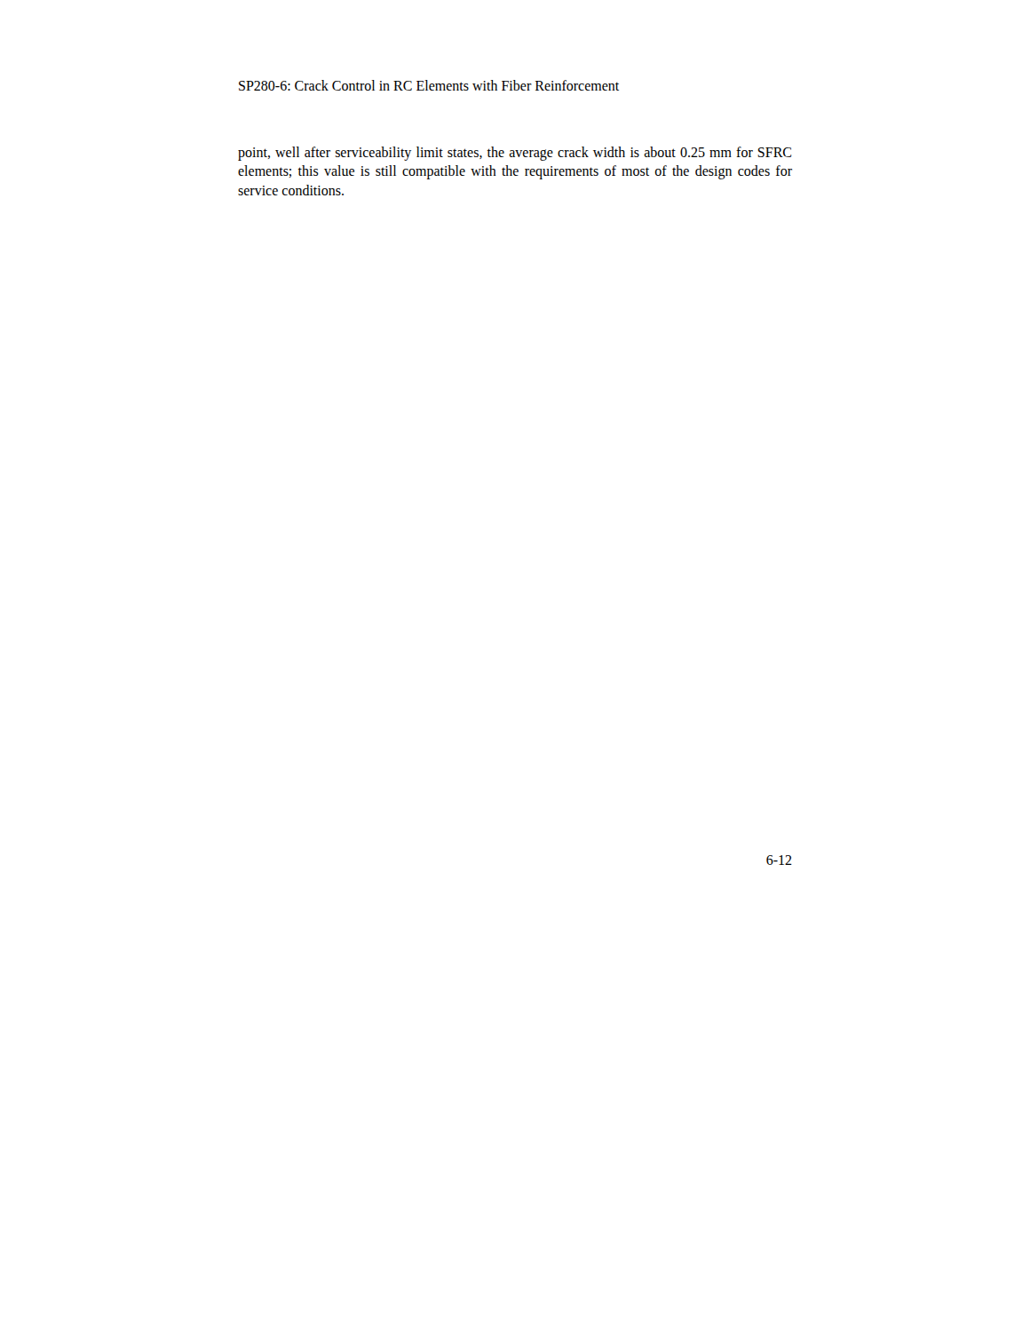SP280-6: Crack Control in RC Elements with Fiber Reinforcement
point, well after serviceability limit states, the average crack width is about 0.25 mm for SFRC elements; this value is still compatible with the requirements of most of the design codes for service conditions.
6-12